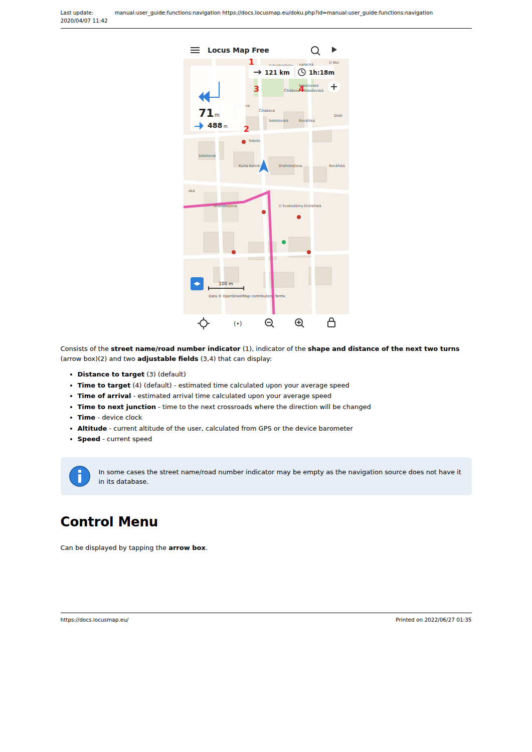Last update:
2020/04/07 11:42
manual:user_guide:functions:navigation https://docs.locusmap.eu/doku.php?id=manual:user_guide:functions:navigation
Locus Map Free U Svobodárny vanecká U Sko Čihákova Sokolovská Sokolovská Čihákova Čihákova Sokolovská Kovářská Drah Sokolo Sokolovsk Kurta Konráda Drahobejlova Kovářská Drahobejlova U Svobodárny Ocelářská eká 71 m 488 m 121 km 1h:18m 1 3 4 2 100 m Data © OpenStreetMap contributors, Terms (•)
Consists of the street name/road number indicator (1), indicator of the shape and distance of the next two turns (arrow box)(2) and two adjustable fields (3,4) that can display:
Distance to target (3) (default)
Time to target (4) (default) - estimated time calculated upon your average speed
Time of arrival - estimated arrival time calculated upon your average speed
Time to next junction - time to the next crossroads where the direction will be changed
Time - device clock
Altitude - current altitude of the user, calculated from GPS or the device barometer
Speed - current speed
In some cases the street name/road number indicator may be empty as the navigation source does not have it in its database.
Control Menu
Can be displayed by tapping the arrow box.
https://docs.locusmap.eu/
Printed on 2022/06/27 01:35